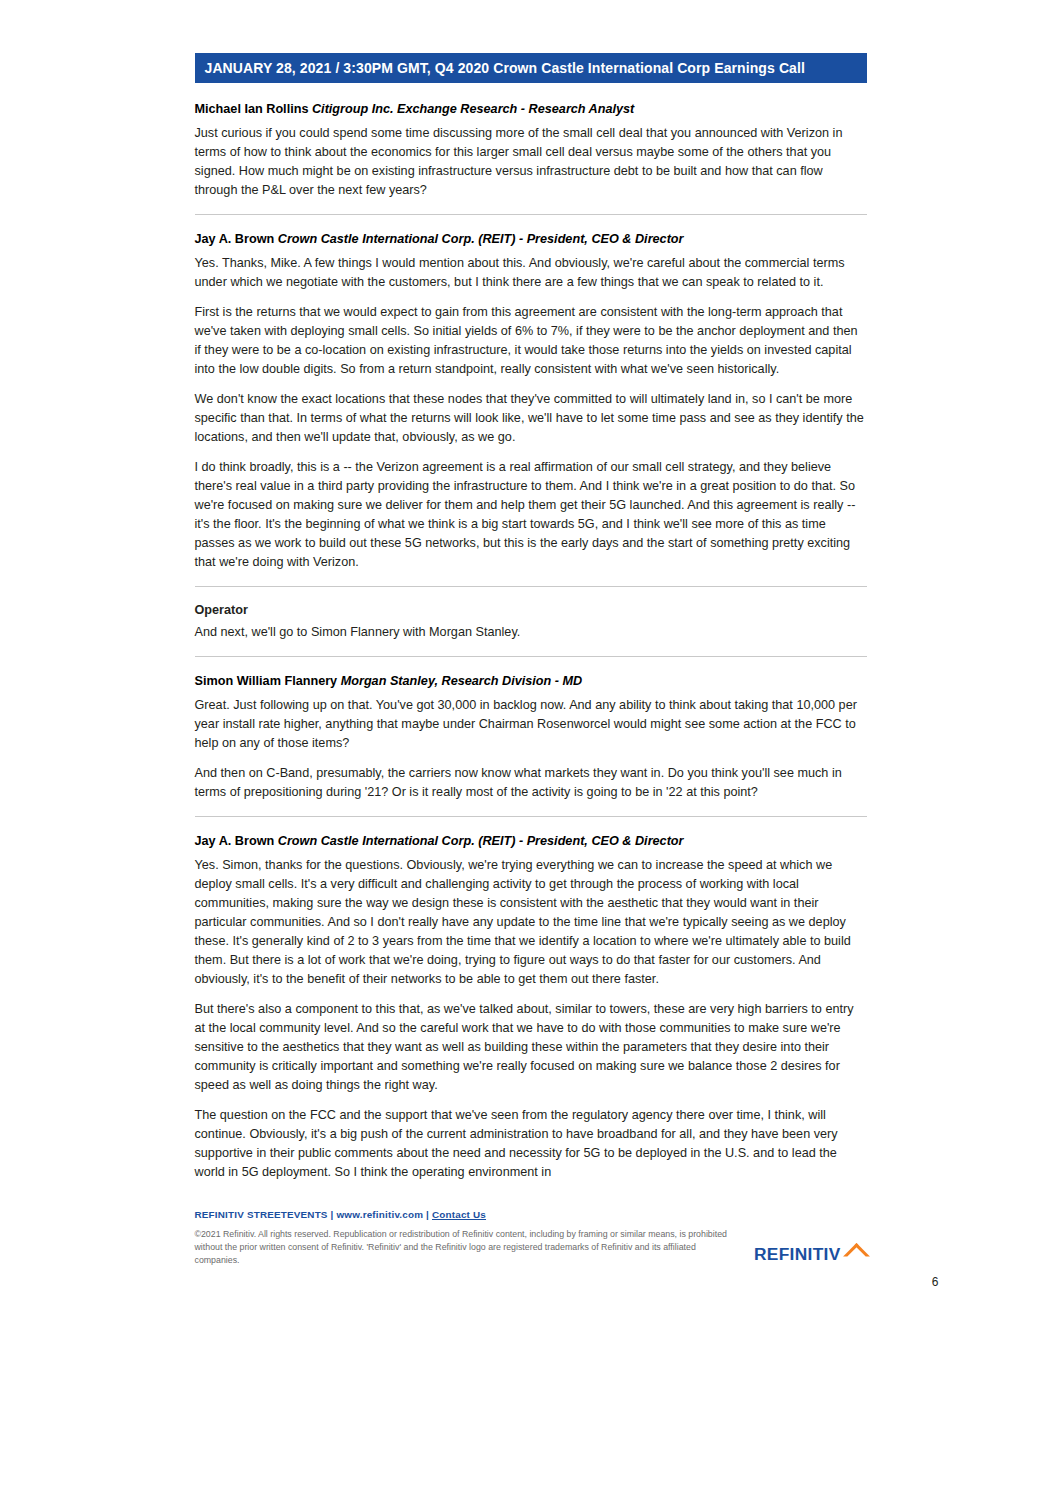JANUARY 28, 2021 / 3:30PM GMT, Q4 2020 Crown Castle International Corp Earnings Call
Michael Ian Rollins Citigroup Inc. Exchange Research - Research Analyst
Just curious if you could spend some time discussing more of the small cell deal that you announced with Verizon in terms of how to think about the economics for this larger small cell deal versus maybe some of the others that you signed. How much might be on existing infrastructure versus infrastructure debt to be built and how that can flow through the P&L over the next few years?
Jay A. Brown Crown Castle International Corp. (REIT) - President, CEO & Director
Yes. Thanks, Mike. A few things I would mention about this. And obviously, we're careful about the commercial terms under which we negotiate with the customers, but I think there are a few things that we can speak to related to it.
First is the returns that we would expect to gain from this agreement are consistent with the long-term approach that we've taken with deploying small cells. So initial yields of 6% to 7%, if they were to be the anchor deployment and then if they were to be a co-location on existing infrastructure, it would take those returns into the yields on invested capital into the low double digits. So from a return standpoint, really consistent with what we've seen historically.
We don't know the exact locations that these nodes that they've committed to will ultimately land in, so I can't be more specific than that. In terms of what the returns will look like, we'll have to let some time pass and see as they identify the locations, and then we'll update that, obviously, as we go.
I do think broadly, this is a -- the Verizon agreement is a real affirmation of our small cell strategy, and they believe there's real value in a third party providing the infrastructure to them. And I think we're in a great position to do that. So we're focused on making sure we deliver for them and help them get their 5G launched. And this agreement is really -- it's the floor. It's the beginning of what we think is a big start towards 5G, and I think we'll see more of this as time passes as we work to build out these 5G networks, but this is the early days and the start of something pretty exciting that we're doing with Verizon.
Operator
And next, we'll go to Simon Flannery with Morgan Stanley.
Simon William Flannery Morgan Stanley, Research Division - MD
Great. Just following up on that. You've got 30,000 in backlog now. And any ability to think about taking that 10,000 per year install rate higher, anything that maybe under Chairman Rosenworcel would might see some action at the FCC to help on any of those items?
And then on C-Band, presumably, the carriers now know what markets they want in. Do you think you'll see much in terms of prepositioning during '21? Or is it really most of the activity is going to be in '22 at this point?
Jay A. Brown Crown Castle International Corp. (REIT) - President, CEO & Director
Yes. Simon, thanks for the questions. Obviously, we're trying everything we can to increase the speed at which we deploy small cells. It's a very difficult and challenging activity to get through the process of working with local communities, making sure the way we design these is consistent with the aesthetic that they would want in their particular communities. And so I don't really have any update to the time line that we're typically seeing as we deploy these. It's generally kind of 2 to 3 years from the time that we identify a location to where we're ultimately able to build them. But there is a lot of work that we're doing, trying to figure out ways to do that faster for our customers. And obviously, it's to the benefit of their networks to be able to get them out there faster.
But there's also a component to this that, as we've talked about, similar to towers, these are very high barriers to entry at the local community level. And so the careful work that we have to do with those communities to make sure we're sensitive to the aesthetics that they want as well as building these within the parameters that they desire into their community is critically important and something we're really focused on making sure we balance those 2 desires for speed as well as doing things the right way.
The question on the FCC and the support that we've seen from the regulatory agency there over time, I think, will continue. Obviously, it's a big push of the current administration to have broadband for all, and they have been very supportive in their public comments about the need and necessity for 5G to be deployed in the U.S. and to lead the world in 5G deployment. So I think the operating environment in
6
REFINITIV STREETEVENTS | www.refinitiv.com | Contact Us
©2021 Refinitiv. All rights reserved. Republication or redistribution of Refinitiv content, including by framing or similar means, is prohibited without the prior written consent of Refinitiv. 'Refinitiv' and the Refinitiv logo are registered trademarks of Refinitiv and its affiliated companies.
REFINITIV